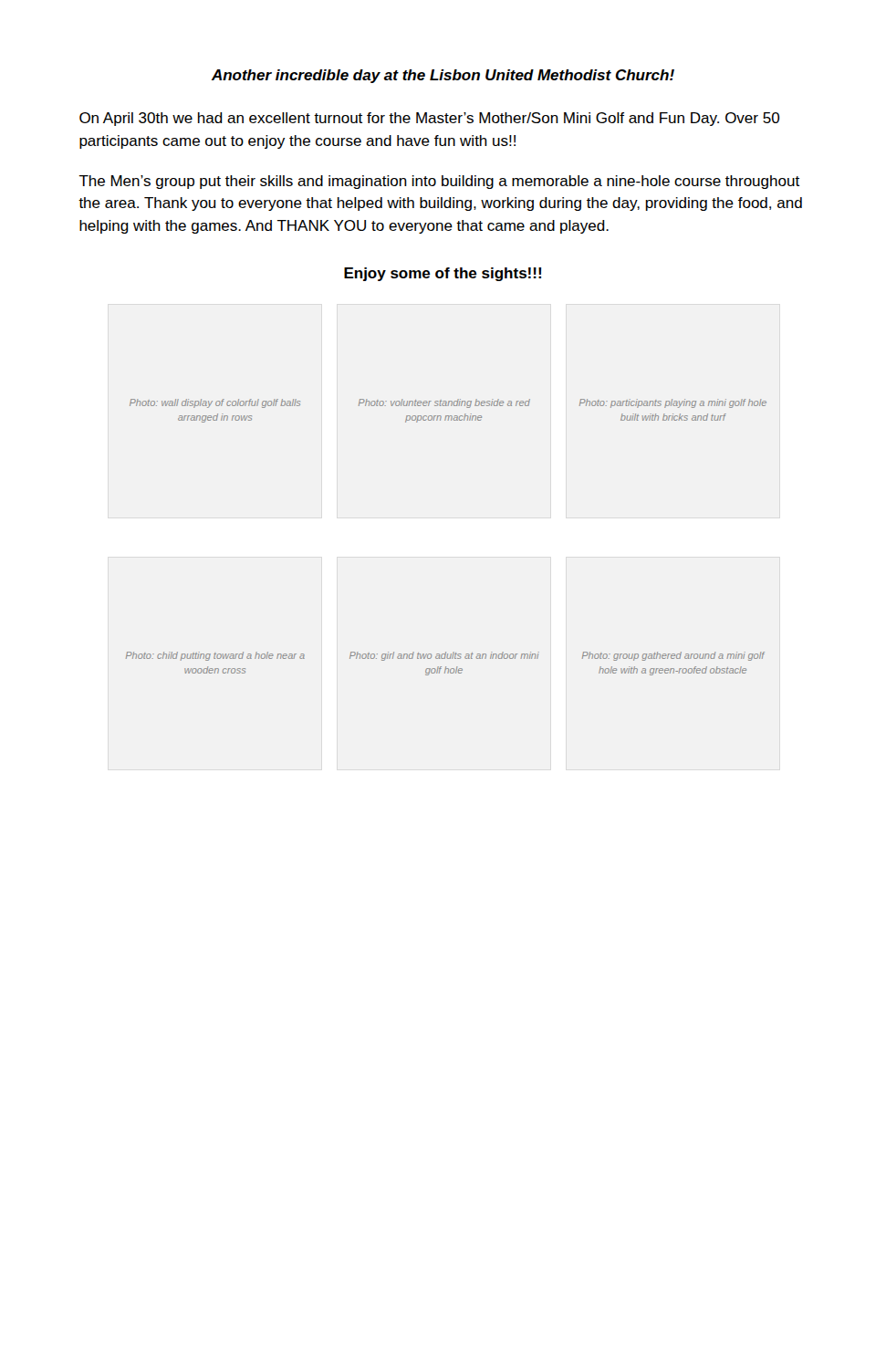Another incredible day at the Lisbon United Methodist Church!
On April 30th we had an excellent turnout for the Master’s Mother/Son Mini Golf and Fun Day. Over 50 participants came out to enjoy the course and have fun with us!!
The Men’s group put their skills and imagination into building a memorable a nine-hole course throughout the area. Thank you to everyone that helped with building, working during the day, providing the food, and helping with the games. And THANK YOU to everyone that came and played.
Enjoy some of the sights!!!
Photo: wall display of colorful golf balls arranged in rows
Photo: volunteer standing beside a red popcorn machine
Photo: participants playing a mini golf hole built with bricks and turf
Photo: child putting toward a hole near a wooden cross
Photo: girl and two adults at an indoor mini golf hole
Photo: group gathered around a mini golf hole with a green-roofed obstacle